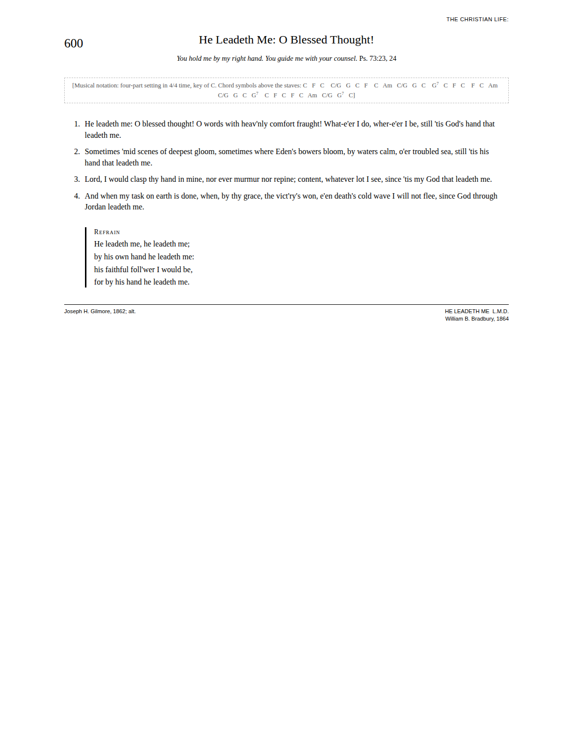THE CHRISTIAN LIFE:
600
He Leadeth Me: O Blessed Thought!
You hold me by my right hand. You guide me with your counsel. Ps. 73:23, 24
[Musical notation: four-part setting in 4/4 time, key of C. Chord symbols above the staves: C F C C/G G C F C Am C/G G C G7 C F C F C Am C/G G C G7 C F C F C Am C/G G7 C]
| 1. | He leadeth me: O blessed thought! O words with heav'nly comfort fraught! What‑e'er I do, wher‑e'er I be, still 'tis God's hand that leadeth me. |
| 2. | Sometimes 'mid scenes of deepest gloom, sometimes where Eden's bowers bloom, by waters calm, o'er troubled sea, still 'tis his hand that leadeth me. |
| 3. | Lord, I would clasp thy hand in mine, nor ever murmur nor repine; content, whatever lot I see, since 'tis my God that leadeth me. |
| 4. | And when my task on earth is done, when, by thy grace, the vict'ry's won, e'en death's cold wave I will not flee, since God through Jordan leadeth me. |
Refrain
He leadeth me, he leadeth me;
by his own hand he leadeth me:
his faithful foll'wer I would be,
for by his hand he leadeth me.
Joseph H. Gilmore, 1862; alt.
HE LEADETH ME L.M.D.
William B. Bradbury, 1864